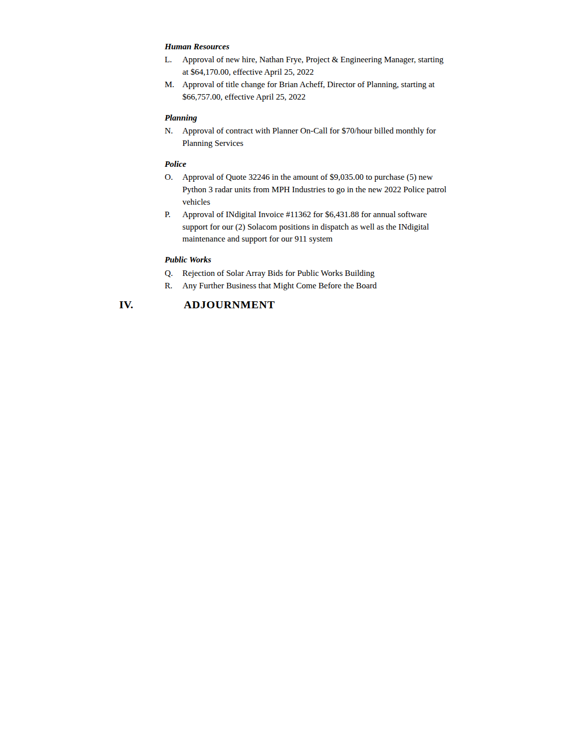Human Resources
L. Approval of new hire, Nathan Frye, Project & Engineering Manager, starting at $64,170.00, effective April 25, 2022
M. Approval of title change for Brian Acheff, Director of Planning, starting at $66,757.00, effective April 25, 2022
Planning
N. Approval of contract with Planner On-Call for $70/hour billed monthly for Planning Services
Police
O. Approval of Quote 32246 in the amount of $9,035.00 to purchase (5) new Python 3 radar units from MPH Industries to go in the new 2022 Police patrol vehicles
P. Approval of INdigital Invoice #11362 for $6,431.88 for annual software support for our (2) Solacom positions in dispatch as well as the INdigital maintenance and support for our 911 system
Public Works
Q. Rejection of Solar Array Bids for Public Works Building
R. Any Further Business that Might Come Before the Board
IV. ADJOURNMENT